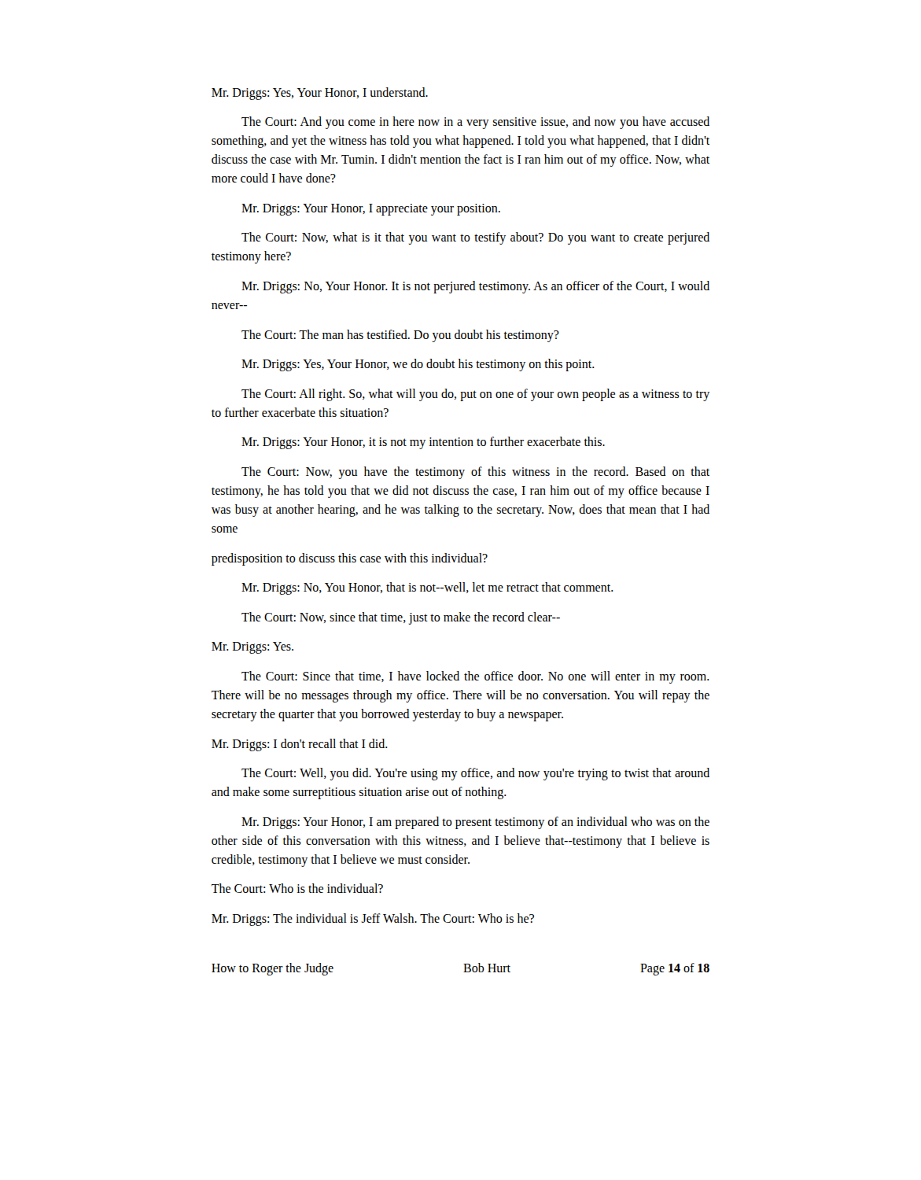Mr. Driggs: Yes, Your Honor, I understand.
The Court: And you come in here now in a very sensitive issue, and now you have accused something, and yet the witness has told you what happened. I told you what happened, that I didn't discuss the case with Mr. Tumin. I didn't mention the fact is I ran him out of my office. Now, what more could I have done?
Mr. Driggs: Your Honor, I appreciate your position.
The Court: Now, what is it that you want to testify about? Do you want to create perjured testimony here?
Mr. Driggs: No, Your Honor. It is not perjured testimony. As an officer of the Court, I would never--
The Court: The man has testified. Do you doubt his testimony?
Mr. Driggs: Yes, Your Honor, we do doubt his testimony on this point.
The Court: All right. So, what will you do, put on one of your own people as a witness to try to further exacerbate this situation?
Mr. Driggs: Your Honor, it is not my intention to further exacerbate this.
The Court: Now, you have the testimony of this witness in the record. Based on that testimony, he has told you that we did not discuss the case, I ran him out of my office because I was busy at another hearing, and he was talking to the secretary. Now, does that mean that I had some
predisposition to discuss this case with this individual?
Mr. Driggs: No, You Honor, that is not--well, let me retract that comment.
The Court: Now, since that time, just to make the record clear--
Mr. Driggs: Yes.
The Court: Since that time, I have locked the office door. No one will enter in my room. There will be no messages through my office. There will be no conversation. You will repay the secretary the quarter that you borrowed yesterday to buy a newspaper.
Mr. Driggs: I don't recall that I did.
The Court: Well, you did. You're using my office, and now you're trying to twist that around and make some surreptitious situation arise out of nothing.
Mr. Driggs: Your Honor, I am prepared to present testimony of an individual who was on the other side of this conversation with this witness, and I believe that--testimony that I believe is credible, testimony that I believe we must consider.
The Court: Who is the individual?
Mr. Driggs: The individual is Jeff Walsh. The Court: Who is he?
How to Roger the Judge
Bob Hurt
Page 14 of 18